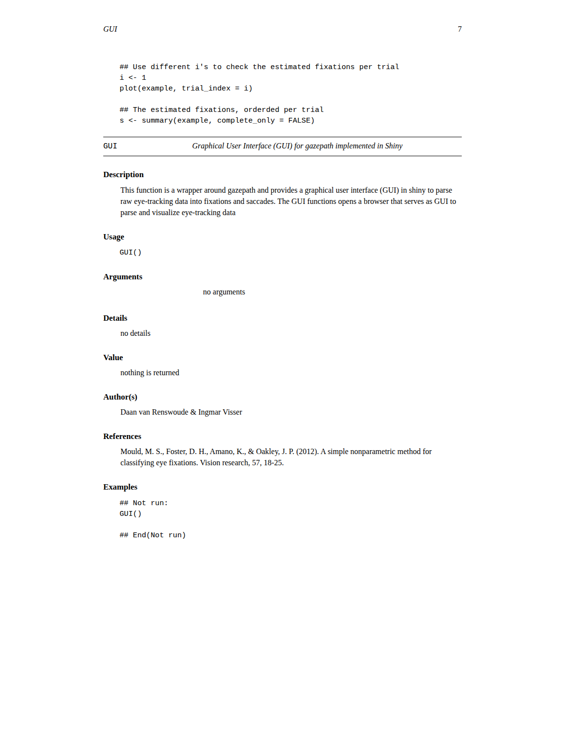GUI 7
## Use different i's to check the estimated fixations per trial
i <- 1
plot(example, trial_index = i)

## The estimated fixations, orderded per trial
s <- summary(example, complete_only = FALSE)
GUI Graphical User Interface (GUI) for gazepath implemented in Shiny
Description
This function is a wrapper around gazepath and provides a graphical user interface (GUI) in shiny to parse raw eye-tracking data into fixations and saccades. The GUI functions opens a browser that serves as GUI to parse and visualize eye-tracking data
Usage
GUI()
Arguments
| | no arguments |
Details
no details
Value
nothing is returned
Author(s)
Daan van Renswoude & Ingmar Visser
References
Mould, M. S., Foster, D. H., Amano, K., & Oakley, J. P. (2012). A simple nonparametric method for classifying eye fixations. Vision research, 57, 18-25.
Examples
## Not run: 
GUI()

## End(Not run)